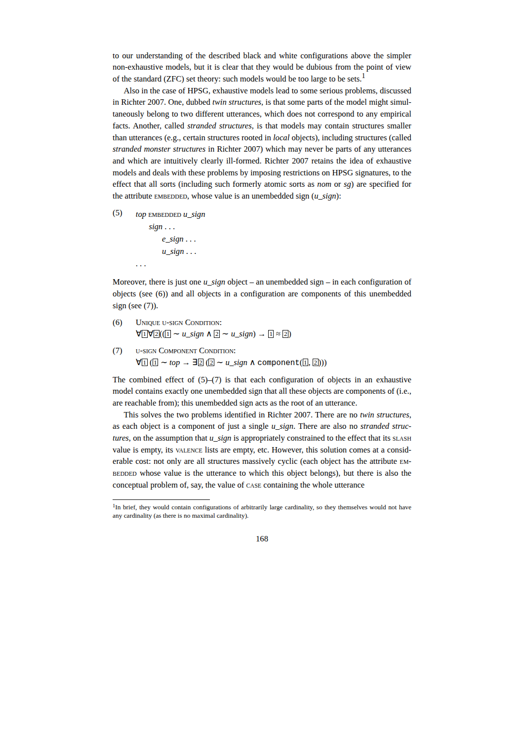to our understanding of the described black and white configurations above the simpler non-exhaustive models, but it is clear that they would be dubious from the point of view of the standard (ZFC) set theory: such models would be too large to be sets.1
Also in the case of HPSG, exhaustive models lead to some serious problems, discussed in Richter 2007. One, dubbed twin structures, is that some parts of the model might simultaneously belong to two different utterances, which does not correspond to any empirical facts. Another, called stranded structures, is that models may contain structures smaller than utterances (e.g., certain structures rooted in local objects), including structures (called stranded monster structures in Richter 2007) which may never be parts of any utterances and which are intuitively clearly ill-formed. Richter 2007 retains the idea of exhaustive models and deals with these problems by imposing restrictions on HPSG signatures, to the effect that all sorts (including such formerly atomic sorts as nom or sg) are specified for the attribute embedded, whose value is an unembedded sign (u_sign):
(5)
top embedded u_sign
sign . . .
e_sign . . .
u_sign . . .
. . .
Moreover, there is just one u_sign object – an unembedded sign – in each configuration of objects (see (6)) and all objects in a configuration are components of this unembedded sign (see (7)).
(6)
Unique u-sign Condition:
∀1∀2((1 ∼ u_sign ∧ 2 ∼ u_sign) → 1 ≈ 2)
(7)
u-sign Component Condition:
∀1 (1 ∼ top → ∃2 (2 ∼ u_sign ∧ component(1, 2)))
The combined effect of (5)–(7) is that each configuration of objects in an exhaustive model contains exactly one unembedded sign that all these objects are components of (i.e., are reachable from); this unembedded sign acts as the root of an utterance.
This solves the two problems identified in Richter 2007. There are no twin structures, as each object is a component of just a single u_sign. There are also no stranded structures, on the assumption that u_sign is appropriately constrained to the effect that its slash value is empty, its valence lists are empty, etc. However, this solution comes at a considerable cost: not only are all structures massively cyclic (each object has the attribute embedded whose value is the utterance to which this object belongs), but there is also the conceptual problem of, say, the value of case containing the whole utterance
1In brief, they would contain configurations of arbitrarily large cardinality, so they themselves would not have any cardinality (as there is no maximal cardinality).
168